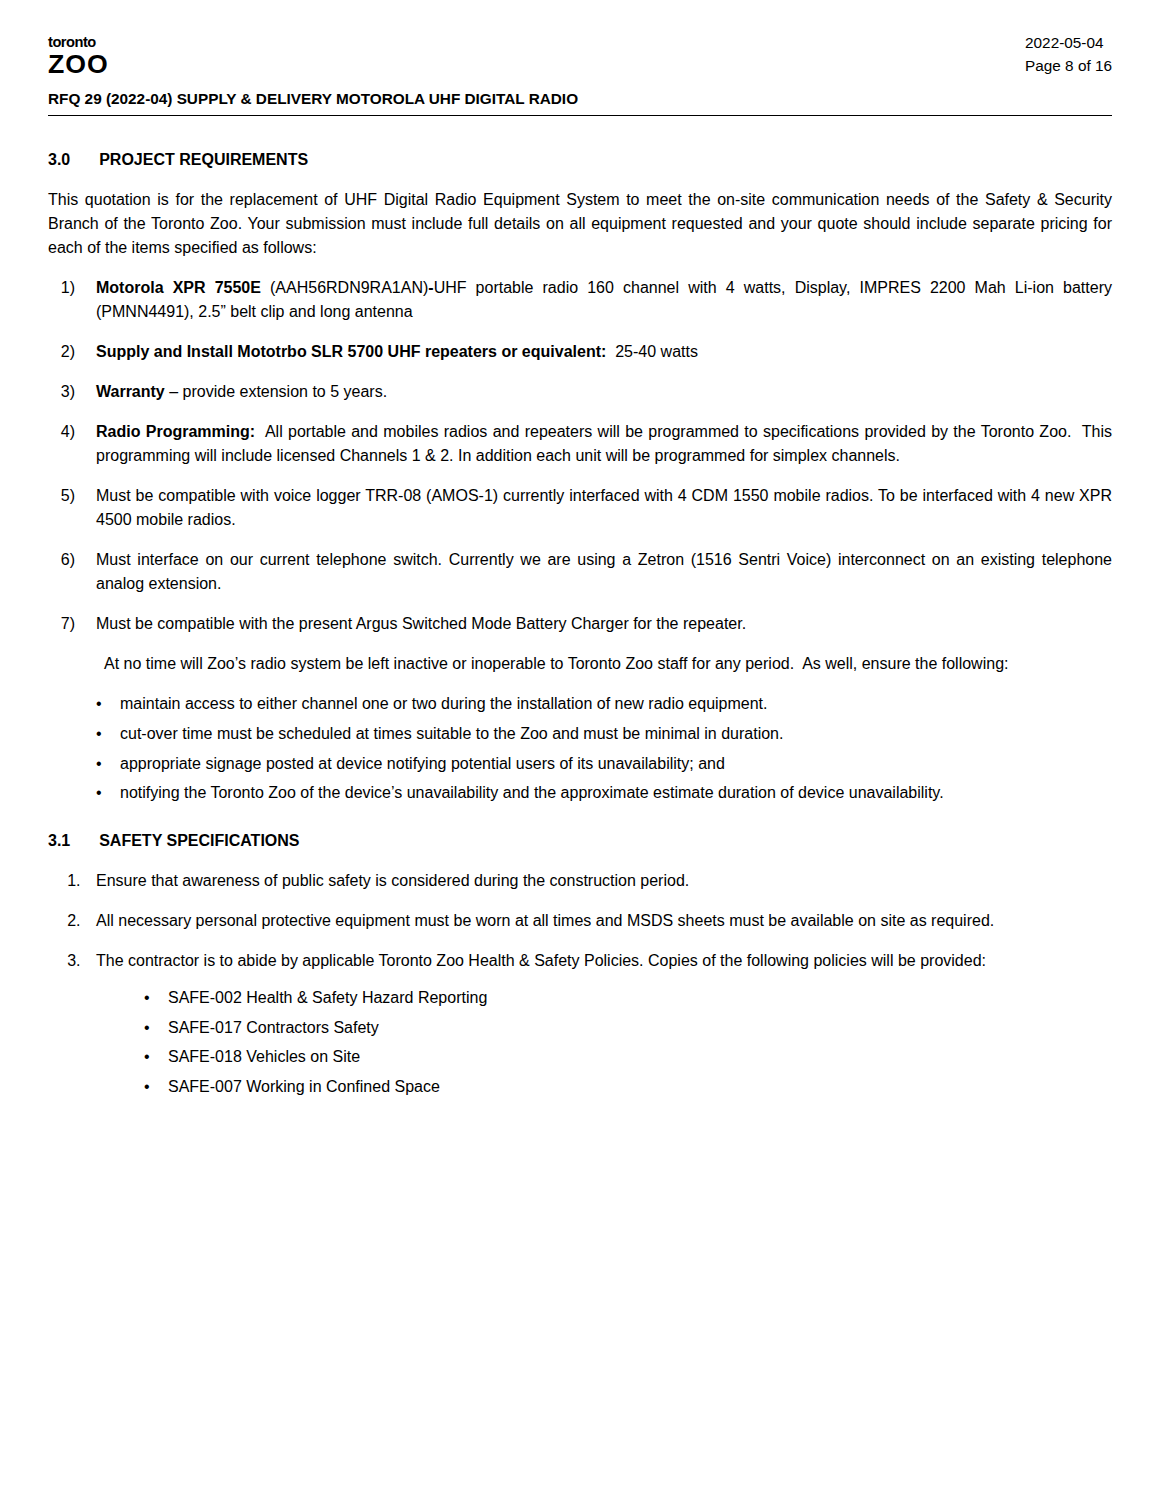toronto
ZOO
RFQ 29 (2022-04) SUPPLY & DELIVERY MOTOROLA UHF DIGITAL RADIO
2022-05-04
Page 8 of 16
3.0 PROJECT REQUIREMENTS
This quotation is for the replacement of UHF Digital Radio Equipment System to meet the on-site communication needs of the Safety & Security Branch of the Toronto Zoo. Your submission must include full details on all equipment requested and your quote should include separate pricing for each of the items specified as follows:
Motorola XPR 7550E (AAH56RDN9RA1AN)-UHF portable radio 160 channel with 4 watts, Display, IMPRES 2200 Mah Li-ion battery (PMNN4491), 2.5” belt clip and long antenna
Supply and Install Mototrbo SLR 5700 UHF repeaters or equivalent: 25-40 watts
Warranty – provide extension to 5 years.
Radio Programming: All portable and mobiles radios and repeaters will be programmed to specifications provided by the Toronto Zoo. This programming will include licensed Channels 1 & 2. In addition each unit will be programmed for simplex channels.
Must be compatible with voice logger TRR-08 (AMOS-1) currently interfaced with 4 CDM 1550 mobile radios. To be interfaced with 4 new XPR 4500 mobile radios.
Must interface on our current telephone switch. Currently we are using a Zetron (1516 Sentri Voice) interconnect on an existing telephone analog extension.
Must be compatible with the present Argus Switched Mode Battery Charger for the repeater.
At no time will Zoo’s radio system be left inactive or inoperable to Toronto Zoo staff for any period. As well, ensure the following:
maintain access to either channel one or two during the installation of new radio equipment.
cut-over time must be scheduled at times suitable to the Zoo and must be minimal in duration.
appropriate signage posted at device notifying potential users of its unavailability; and
notifying the Toronto Zoo of the device’s unavailability and the approximate estimate duration of device unavailability.
3.1 SAFETY SPECIFICATIONS
Ensure that awareness of public safety is considered during the construction period.
All necessary personal protective equipment must be worn at all times and MSDS sheets must be available on site as required.
The contractor is to abide by applicable Toronto Zoo Health & Safety Policies. Copies of the following policies will be provided:
SAFE-002 Health & Safety Hazard Reporting
SAFE-017 Contractors Safety
SAFE-018 Vehicles on Site
SAFE-007 Working in Confined Space